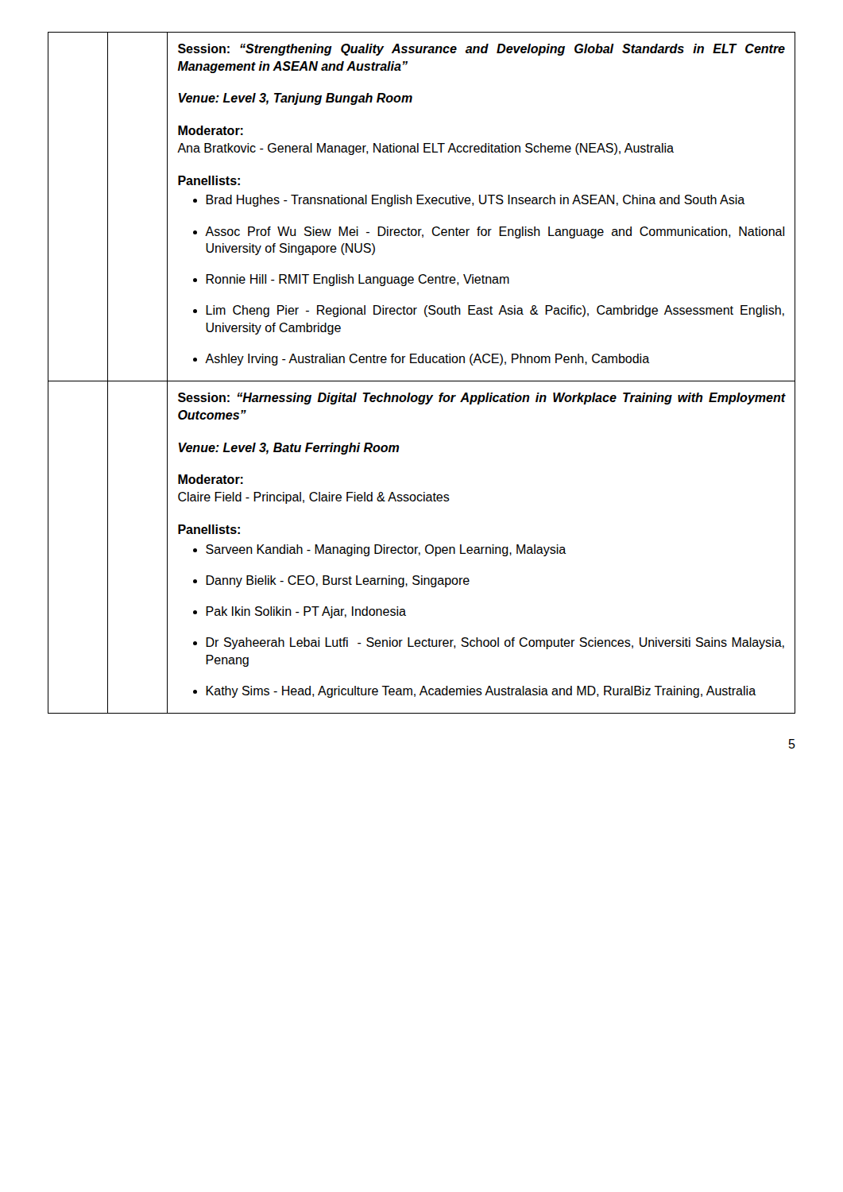| | | Session: “Strengthening Quality Assurance and Developing Global Standards in ELT Centre Management in ASEAN and Australia” Venue: Level 3, Tanjung Bungah Room Moderator: Ana Bratkovic - General Manager, National ELT Accreditation Scheme (NEAS), Australia Panellists: Brad Hughes - Transnational English Executive, UTS Insearch in ASEAN, China and South Asia Assoc Prof Wu Siew Mei - Director, Center for English Language and Communication, National University of Singapore (NUS) Ronnie Hill - RMIT English Language Centre, Vietnam Lim Cheng Pier - Regional Director (South East Asia & Pacific), Cambridge Assessment English, University of Cambridge Ashley Irving - Australian Centre for Education (ACE), Phnom Penh, Cambodia |
| | | Session: “Harnessing Digital Technology for Application in Workplace Training with Employment Outcomes” Venue: Level 3, Batu Ferringhi Room Moderator: Claire Field - Principal, Claire Field & Associates Panellists: Sarveen Kandiah - Managing Director, Open Learning, Malaysia Danny Bielik - CEO, Burst Learning, Singapore Pak Ikin Solikin - PT Ajar, Indonesia Dr Syaheerah Lebai Lutfi - Senior Lecturer, School of Computer Sciences, Universiti Sains Malaysia, Penang Kathy Sims - Head, Agriculture Team, Academies Australasia and MD, RuralBiz Training, Australia |
5